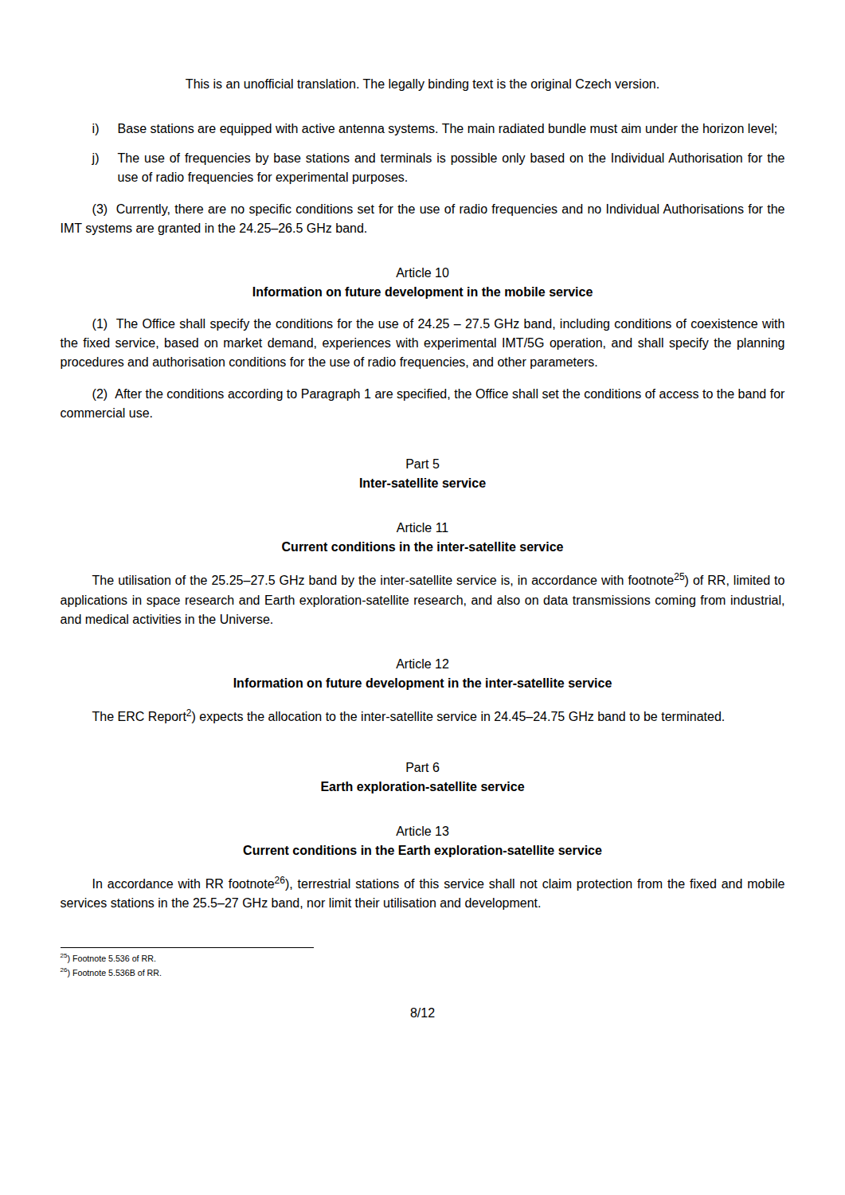This is an unofficial translation. The legally binding text is the original Czech version.
i) Base stations are equipped with active antenna systems. The main radiated bundle must aim under the horizon level;
j) The use of frequencies by base stations and terminals is possible only based on the Individual Authorisation for the use of radio frequencies for experimental purposes.
(3) Currently, there are no specific conditions set for the use of radio frequencies and no Individual Authorisations for the IMT systems are granted in the 24.25–26.5 GHz band.
Article 10 Information on future development in the mobile service
(1) The Office shall specify the conditions for the use of 24.25 – 27.5 GHz band, including conditions of coexistence with the fixed service, based on market demand, experiences with experimental IMT/5G operation, and shall specify the planning procedures and authorisation conditions for the use of radio frequencies, and other parameters.
(2) After the conditions according to Paragraph 1 are specified, the Office shall set the conditions of access to the band for commercial use.
Part 5 Inter-satellite service
Article 11 Current conditions in the inter-satellite service
The utilisation of the 25.25–27.5 GHz band by the inter-satellite service is, in accordance with footnote25) of RR, limited to applications in space research and Earth exploration-satellite research, and also on data transmissions coming from industrial, and medical activities in the Universe.
Article 12 Information on future development in the inter-satellite service
The ERC Report2) expects the allocation to the inter-satellite service in 24.45–24.75 GHz band to be terminated.
Part 6 Earth exploration-satellite service
Article 13 Current conditions in the Earth exploration-satellite service
In accordance with RR footnote26), terrestrial stations of this service shall not claim protection from the fixed and mobile services stations in the 25.5–27 GHz band, nor limit their utilisation and development.
25) Footnote 5.536 of RR.
26) Footnote 5.536B of RR.
8/12